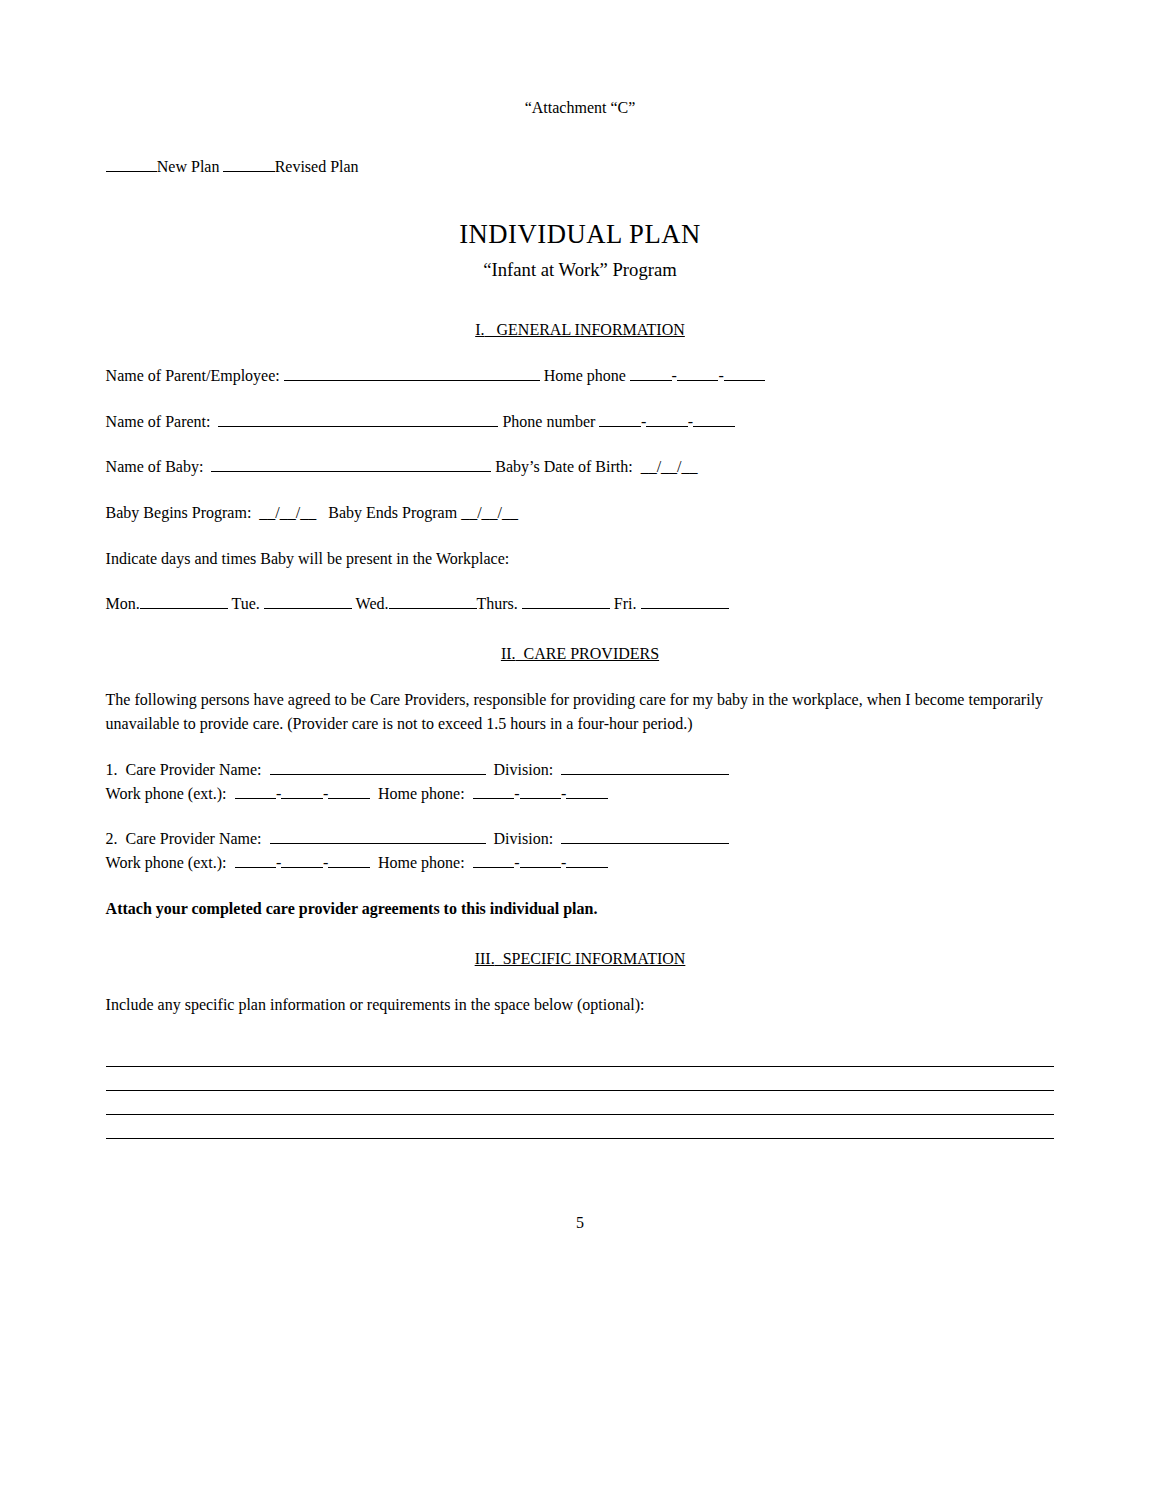“Attachment “C”
New Plan Revised Plan
INDIVIDUAL PLAN
“Infant at Work” Program
I. GENERAL INFORMATION
Name of Parent/Employee: Home phone - -
Name of Parent: Phone number - -
Name of Baby: Baby’s Date of Birth: __/__/__
Baby Begins Program: __/__/__ Baby Ends Program __/__/__
Indicate days and times Baby will be present in the Workplace:
Mon. Tue. Wed. Thurs. Fri.
II. CARE PROVIDERS
The following persons have agreed to be Care Providers, responsible for providing care for my baby in the workplace, when I become temporarily unavailable to provide care. (Provider care is not to exceed 1.5 hours in a four-hour period.)
1. Care Provider Name: Division:
Work phone (ext.): - - Home phone: - -
2. Care Provider Name: Division:
Work phone (ext.): - - Home phone: - -
Attach your completed care provider agreements to this individual plan.
III. SPECIFIC INFORMATION
Include any specific plan information or requirements in the space below (optional):
5